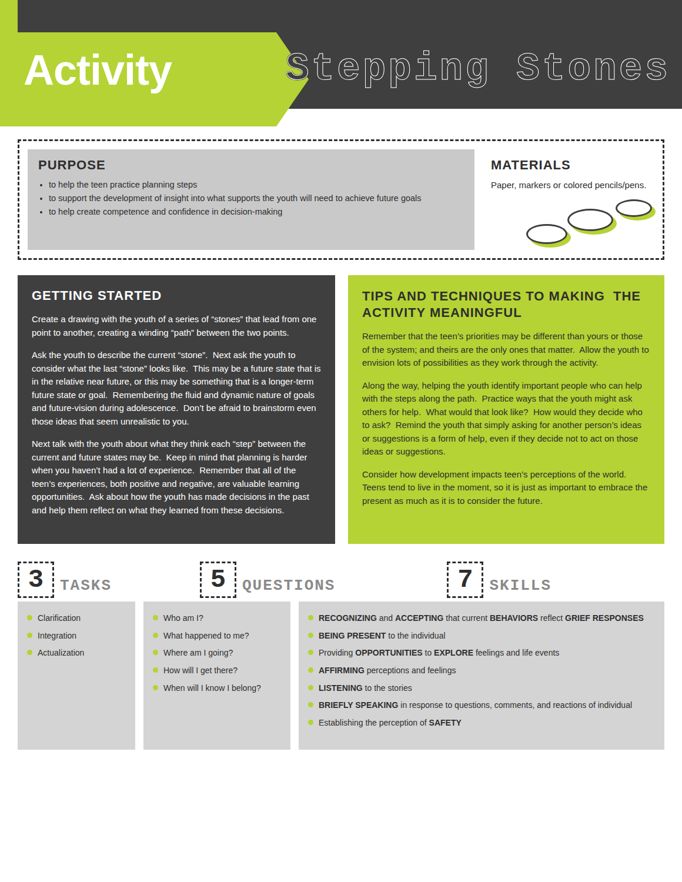Activity
Stepping Stones
PURPOSE
to help the teen practice planning steps
to support the development of insight into what supports the youth will need to achieve future goals
to help create competence and confidence in decision-making
MATERIALS
Paper, markers or colored pencils/pens.
GETTING STARTED
Create a drawing with the youth of a series of “stones” that lead from one point to another, creating a winding “path” between the two points.
Ask the youth to describe the current “stone”. Next ask the youth to consider what the last “stone” looks like. This may be a future state that is in the relative near future, or this may be something that is a longer-term future state or goal. Remembering the fluid and dynamic nature of goals and future-vision during adolescence. Don’t be afraid to brainstorm even those ideas that seem unrealistic to you.
Next talk with the youth about what they think each “step” between the current and future states may be. Keep in mind that planning is harder when you haven’t had a lot of experience. Remember that all of the teen’s experiences, both positive and negative, are valuable learning opportunities. Ask about how the youth has made decisions in the past and help them reflect on what they learned from these decisions.
TIPS AND TECHNIQUES TO MAKING THE ACTIVITY MEANINGFUL
Remember that the teen’s priorities may be different than yours or those of the system; and theirs are the only ones that matter. Allow the youth to envision lots of possibilities as they work through the activity.
Along the way, helping the youth identify important people who can help with the steps along the path. Practice ways that the youth might ask others for help. What would that look like? How would they decide who to ask? Remind the youth that simply asking for another person’s ideas or suggestions is a form of help, even if they decide not to act on those ideas or suggestions.
Consider how development impacts teen’s perceptions of the world. Teens tend to live in the moment, so it is just as important to embrace the present as much as it is to consider the future.
3
TASKS
5
QUESTIONS
7
SKILLS
Clarification
Integration
Actualization
Who am I?
What happened to me?
Where am I going?
How will I get there?
When will I know I belong?
RECOGNIZING and ACCEPTING that current BEHAVIORS reflect GRIEF RESPONSES
BEING PRESENT to the individual
Providing OPPORTUNITIES to EXPLORE feelings and life events
AFFIRMING perceptions and feelings
LISTENING to the stories
BRIEFLY SPEAKING in response to questions, comments, and reactions of individual
Establishing the perception of SAFETY